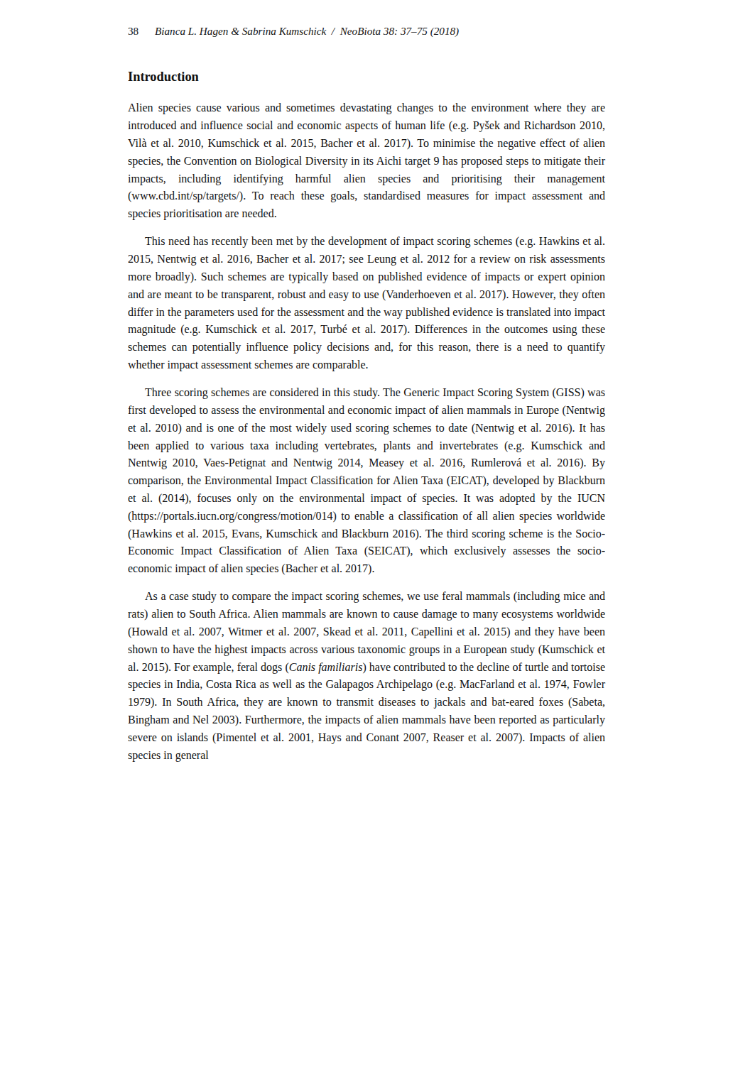38 Bianca L. Hagen & Sabrina Kumschick / NeoBiota 38: 37–75 (2018)
Introduction
Alien species cause various and sometimes devastating changes to the environment where they are introduced and influence social and economic aspects of human life (e.g. Pyšek and Richardson 2010, Vilà et al. 2010, Kumschick et al. 2015, Bacher et al. 2017). To minimise the negative effect of alien species, the Convention on Biological Diversity in its Aichi target 9 has proposed steps to mitigate their impacts, including identifying harmful alien species and prioritising their management (www.cbd.int/sp/targets/). To reach these goals, standardised measures for impact assessment and species prioritisation are needed.
This need has recently been met by the development of impact scoring schemes (e.g. Hawkins et al. 2015, Nentwig et al. 2016, Bacher et al. 2017; see Leung et al. 2012 for a review on risk assessments more broadly). Such schemes are typically based on published evidence of impacts or expert opinion and are meant to be transparent, robust and easy to use (Vanderhoeven et al. 2017). However, they often differ in the parameters used for the assessment and the way published evidence is translated into impact magnitude (e.g. Kumschick et al. 2017, Turbé et al. 2017). Differences in the outcomes using these schemes can potentially influence policy decisions and, for this reason, there is a need to quantify whether impact assessment schemes are comparable.
Three scoring schemes are considered in this study. The Generic Impact Scoring System (GISS) was first developed to assess the environmental and economic impact of alien mammals in Europe (Nentwig et al. 2010) and is one of the most widely used scoring schemes to date (Nentwig et al. 2016). It has been applied to various taxa including vertebrates, plants and invertebrates (e.g. Kumschick and Nentwig 2010, Vaes-Petignat and Nentwig 2014, Measey et al. 2016, Rumlerová et al. 2016). By comparison, the Environmental Impact Classification for Alien Taxa (EICAT), developed by Blackburn et al. (2014), focuses only on the environmental impact of species. It was adopted by the IUCN (https://portals.iucn.org/congress/motion/014) to enable a classification of all alien species worldwide (Hawkins et al. 2015, Evans, Kumschick and Blackburn 2016). The third scoring scheme is the Socio-Economic Impact Classification of Alien Taxa (SEICAT), which exclusively assesses the socio-economic impact of alien species (Bacher et al. 2017).
As a case study to compare the impact scoring schemes, we use feral mammals (including mice and rats) alien to South Africa. Alien mammals are known to cause damage to many ecosystems worldwide (Howald et al. 2007, Witmer et al. 2007, Skead et al. 2011, Capellini et al. 2015) and they have been shown to have the highest impacts across various taxonomic groups in a European study (Kumschick et al. 2015). For example, feral dogs (Canis familiaris) have contributed to the decline of turtle and tortoise species in India, Costa Rica as well as the Galapagos Archipelago (e.g. MacFarland et al. 1974, Fowler 1979). In South Africa, they are known to transmit diseases to jackals and bat-eared foxes (Sabeta, Bingham and Nel 2003). Furthermore, the impacts of alien mammals have been reported as particularly severe on islands (Pimentel et al. 2001, Hays and Conant 2007, Reaser et al. 2007). Impacts of alien species in general